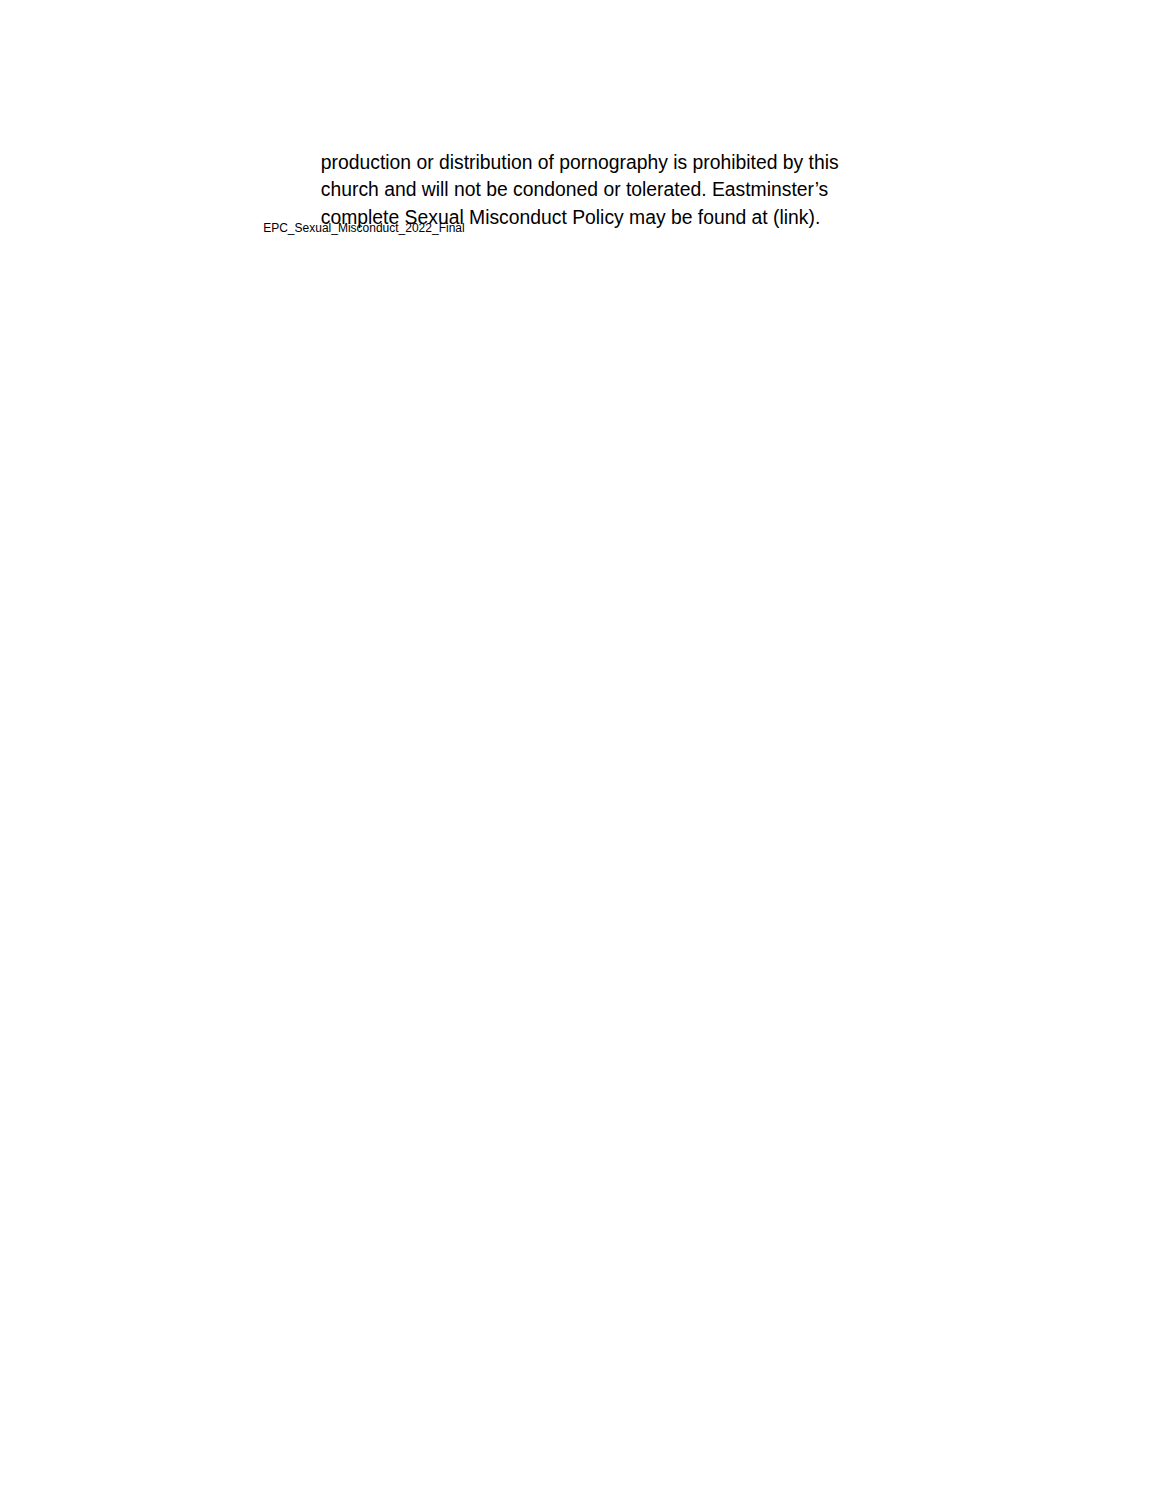production or distribution of pornography is prohibited by this church and will not be condoned or tolerated. Eastminster’s complete Sexual Misconduct Policy may be found at (link).
EPC_Sexual_Misconduct_2022_Final